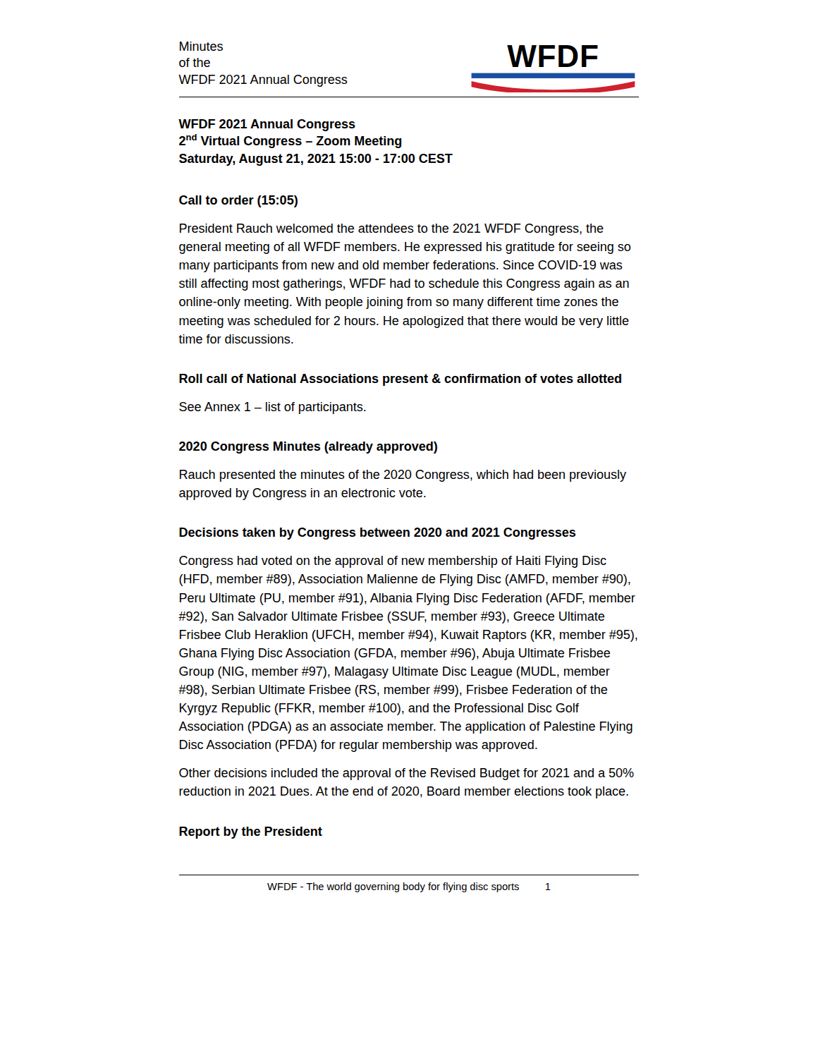Minutes
of the
WFDF 2021 Annual Congress
WFDF
WFDF 2021 Annual Congress
2nd Virtual Congress – Zoom Meeting
Saturday, August 21, 2021 15:00 - 17:00 CEST
Call to order (15:05)
President Rauch welcomed the attendees to the 2021 WFDF Congress, the general meeting of all WFDF members. He expressed his gratitude for seeing so many participants from new and old member federations. Since COVID-19 was still affecting most gatherings, WFDF had to schedule this Congress again as an online-only meeting. With people joining from so many different time zones the meeting was scheduled for 2 hours. He apologized that there would be very little time for discussions.
Roll call of National Associations present & confirmation of votes allotted
See Annex 1 – list of participants.
2020 Congress Minutes (already approved)
Rauch presented the minutes of the 2020 Congress, which had been previously approved by Congress in an electronic vote.
Decisions taken by Congress between 2020 and 2021 Congresses
Congress had voted on the approval of new membership of Haiti Flying Disc (HFD, member #89), Association Malienne de Flying Disc (AMFD, member #90), Peru Ultimate (PU, member #91), Albania Flying Disc Federation (AFDF, member #92), San Salvador Ultimate Frisbee (SSUF, member #93), Greece Ultimate Frisbee Club Heraklion (UFCH, member #94), Kuwait Raptors (KR, member #95), Ghana Flying Disc Association (GFDA, member #96), Abuja Ultimate Frisbee Group (NIG, member #97), Malagasy Ultimate Disc League (MUDL, member #98), Serbian Ultimate Frisbee (RS, member #99), Frisbee Federation of the Kyrgyz Republic (FFKR, member #100), and the Professional Disc Golf Association (PDGA) as an associate member. The application of Palestine Flying Disc Association (PFDA) for regular membership was approved.
Other decisions included the approval of the Revised Budget for 2021 and a 50% reduction in 2021 Dues. At the end of 2020, Board member elections took place.
Report by the President
WFDF - The world governing body for flying disc sports 1